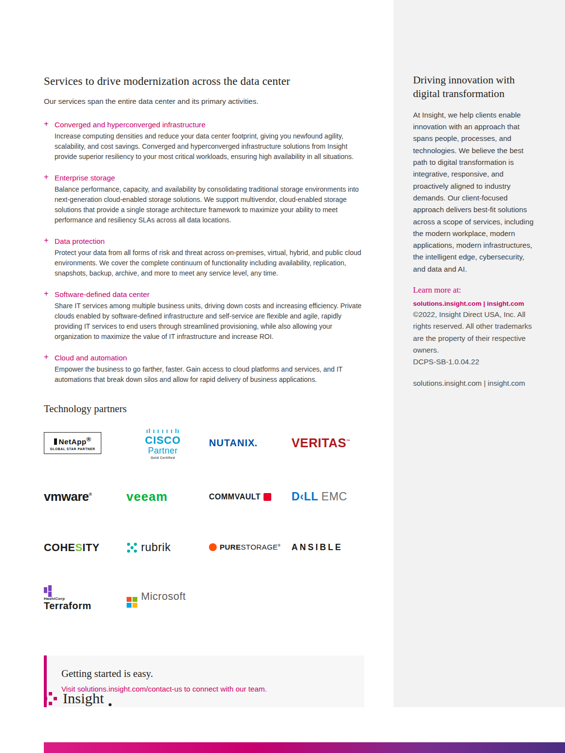Services to drive modernization across the data center
Our services span the entire data center and its primary activities.
Converged and hyperconverged infrastructure
Increase computing densities and reduce your data center footprint, giving you newfound agility, scalability, and cost savings. Converged and hyperconverged infrastructure solutions from Insight provide superior resiliency to your most critical workloads, ensuring high availability in all situations.
Enterprise storage
Balance performance, capacity, and availability by consolidating traditional storage environments into next-generation cloud-enabled storage solutions. We support multivendor, cloud-enabled storage solutions that provide a single storage architecture framework to maximize your ability to meet performance and resiliency SLAs across all data locations.
Data protection
Protect your data from all forms of risk and threat across on-premises, virtual, hybrid, and public cloud environments. We cover the complete continuum of functionality including availability, replication, snapshots, backup, archive, and more to meet any service level, any time.
Software-defined data center
Share IT services among multiple business units, driving down costs and increasing efficiency. Private clouds enabled by software-defined infrastructure and self-service are flexible and agile, rapidly providing IT services to end users through streamlined provisioning, while also allowing your organization to maximize the value of IT infrastructure and increase ROI.
Cloud and automation
Empower the business to go farther, faster. Gain access to cloud platforms and services, and IT automations that break down silos and allow for rapid delivery of business applications.
Technology partners
NetApp®GLOBAL STAR PARTNER
ıl ı ı ı ı ı lı CISCO Partner Gold Certified
NUTANIX.
VERITAS™
vmware®
veeam
COMMVAULT
D‹LL EMC
COHESITY
rubrik
PURESTORAGE®
ANSIBLE
HashiCorp Terraform
Microsoft
Getting started is easy.
Visit solutions.insight.com/contact-us to connect with our team.
Driving innovation with digital transformation
At Insight, we help clients enable innovation with an approach that spans people, processes, and technologies. We believe the best path to digital transformation is integrative, responsive, and proactively aligned to industry demands. Our client-focused approach delivers best-fit solutions across a scope of services, including the modern workplace, modern applications, modern infrastructures, the intelligent edge, cybersecurity, and data and AI.
Learn more at:
solutions.insight.com | insight.com
©2022, Insight Direct USA, Inc. All rights reserved. All other trademarks are the property of their respective owners.
DCPS-SB-1.0.04.22
solutions.insight.com | insight.com
Insight